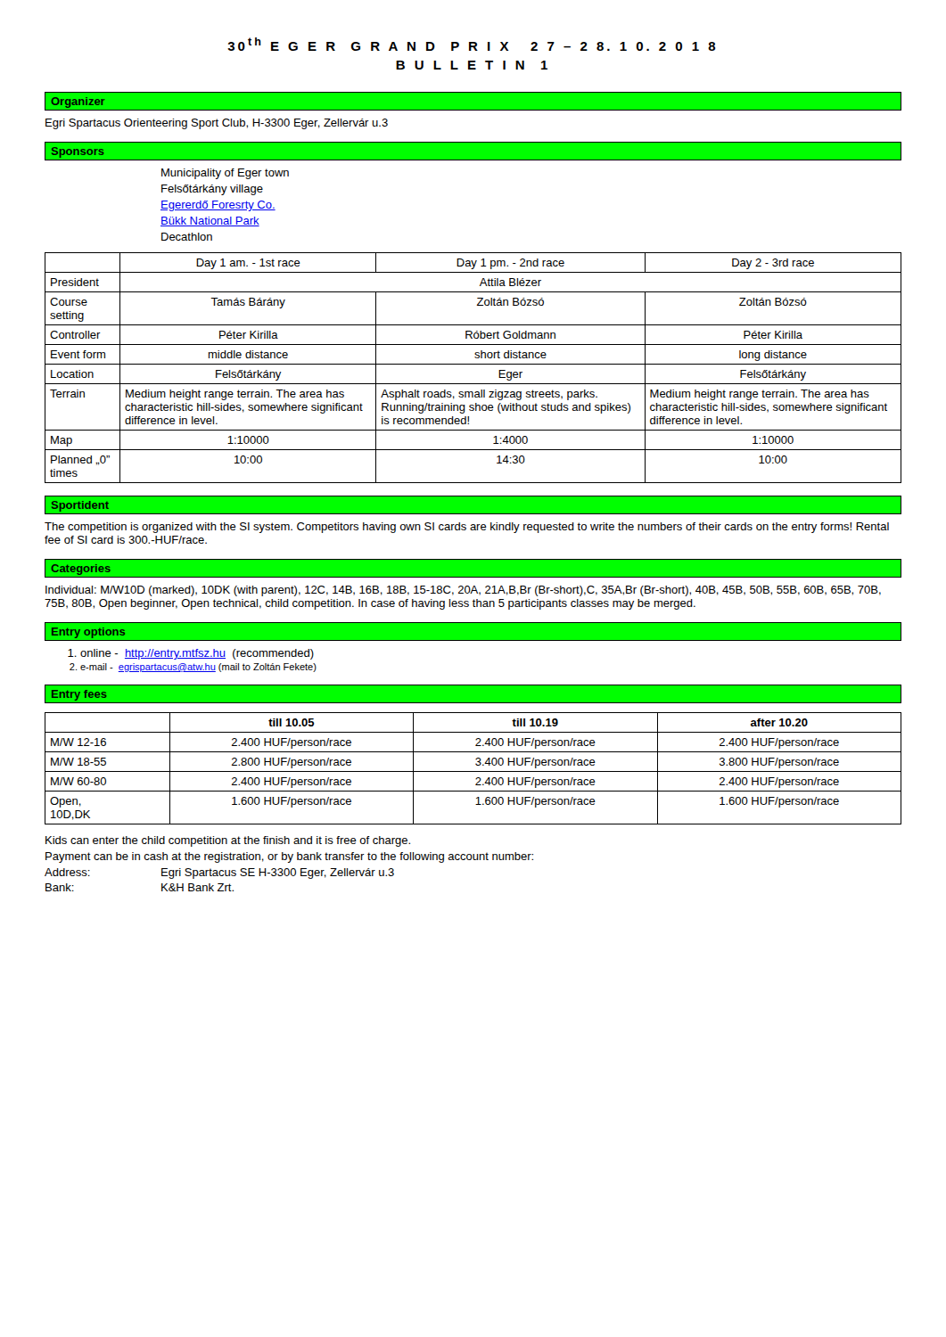30th E G E R G R A N D P R I X 2 7 – 2 8. 1 0. 2 0 1 8
B U L L E T I N 1
Organizer
Egri Spartacus Orienteering Sport Club, H-3300 Eger, Zellervár u.3
Sponsors
Municipality of Eger town
Felsőtárkány village
Egererdő Foresrty Co.
Bükk National Park
Decathlon
| | Day 1 am. - 1st race | Day 1 pm. - 2nd race | Day 2 - 3rd race |
| --- | --- | --- | --- |
| President | Attila Blézer |
| Course setting | Tamás Bárány | Zoltán Bózsó | Zoltán Bózsó |
| Controller | Péter Kirilla | Róbert Goldmann | Péter Kirilla |
| Event form | middle distance | short distance | long distance |
| Location | Felsőtárkány | Eger | Felsőtárkány |
| Terrain | Medium height range terrain. The area has characteristic hill-sides, somewhere significant difference in level. | Asphalt roads, small zigzag streets, parks. Running/training shoe (without studs and spikes) is recommended! | Medium height range terrain. The area has characteristic hill-sides, somewhere significant difference in level. |
| Map | 1:10000 | 1:4000 | 1:10000 |
| Planned „0” times | 10:00 | 14:30 | 10:00 |
Sportident
The competition is organized with the SI system. Competitors having own SI cards are kindly requested to write the numbers of their cards on the entry forms! Rental fee of SI card is 300.-HUF/race.
Categories
Individual: M/W10D (marked), 10DK (with parent), 12C, 14B, 16B, 18B, 15-18C, 20A, 21A,B,Br (Br-short),C, 35A,Br (Br-short), 40B, 45B, 50B, 55B, 60B, 65B, 70B, 75B, 80B, Open beginner, Open technical, child competition. In case of having less than 5 participants classes may be merged.
Entry options
online - http://entry.mtfsz.hu (recommended)
e-mail - egrispartacus@atw.hu (mail to Zoltán Fekete)
Entry fees
| | till 10.05 | till 10.19 | after 10.20 |
| --- | --- | --- | --- |
| M/W 12-16 | 2.400 HUF/person/race | 2.400 HUF/person/race | 2.400 HUF/person/race |
| M/W 18-55 | 2.800 HUF/person/race | 3.400 HUF/person/race | 3.800 HUF/person/race |
| M/W 60-80 | 2.400 HUF/person/race | 2.400 HUF/person/race | 2.400 HUF/person/race |
| Open, 10D,DK | 1.600 HUF/person/race | 1.600 HUF/person/race | 1.600 HUF/person/race |
Kids can enter the child competition at the finish and it is free of charge.
Payment can be in cash at the registration, or by bank transfer to the following account number:
Address: Egri Spartacus SE H-3300 Eger, Zellervár u.3
Bank: K&H Bank Zrt.